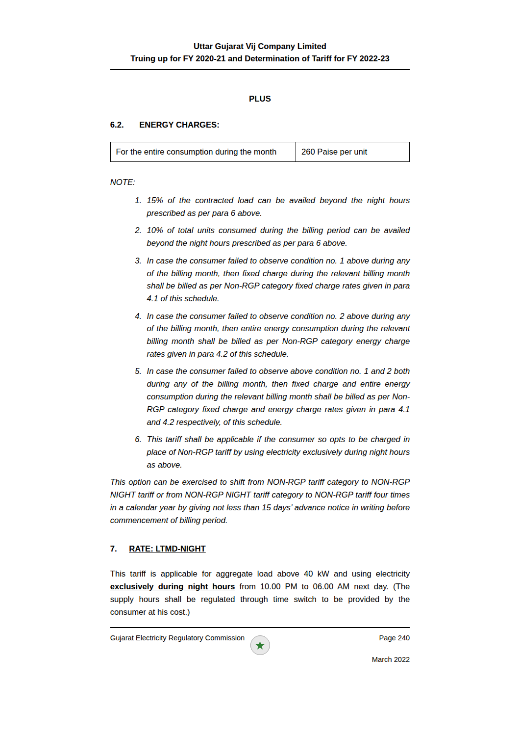Uttar Gujarat Vij Company Limited
Truing up for FY 2020-21 and Determination of Tariff for FY 2022-23
PLUS
6.2. ENERGY CHARGES:
| For the entire consumption during the month | 260 Paise per unit |
NOTE:
15% of the contracted load can be availed beyond the night hours prescribed as per para 6 above.
10% of total units consumed during the billing period can be availed beyond the night hours prescribed as per para 6 above.
In case the consumer failed to observe condition no. 1 above during any of the billing month, then fixed charge during the relevant billing month shall be billed as per Non-RGP category fixed charge rates given in para 4.1 of this schedule.
In case the consumer failed to observe condition no. 2 above during any of the billing month, then entire energy consumption during the relevant billing month shall be billed as per Non-RGP category energy charge rates given in para 4.2 of this schedule.
In case the consumer failed to observe above condition no. 1 and 2 both during any of the billing month, then fixed charge and entire energy consumption during the relevant billing month shall be billed as per Non-RGP category fixed charge and energy charge rates given in para 4.1 and 4.2 respectively, of this schedule.
This tariff shall be applicable if the consumer so opts to be charged in place of Non-RGP tariff by using electricity exclusively during night hours as above.
This option can be exercised to shift from NON-RGP tariff category to NON-RGP NIGHT tariff or from NON-RGP NIGHT tariff category to NON-RGP tariff four times in a calendar year by giving not less than 15 days’ advance notice in writing before commencement of billing period.
7. RATE: LTMD-NIGHT
This tariff is applicable for aggregate load above 40 kW and using electricity exclusively during night hours from 10.00 PM to 06.00 AM next day. (The supply hours shall be regulated through time switch to be provided by the consumer at his cost.)
Gujarat Electricity Regulatory Commission
Page 240
March 2022